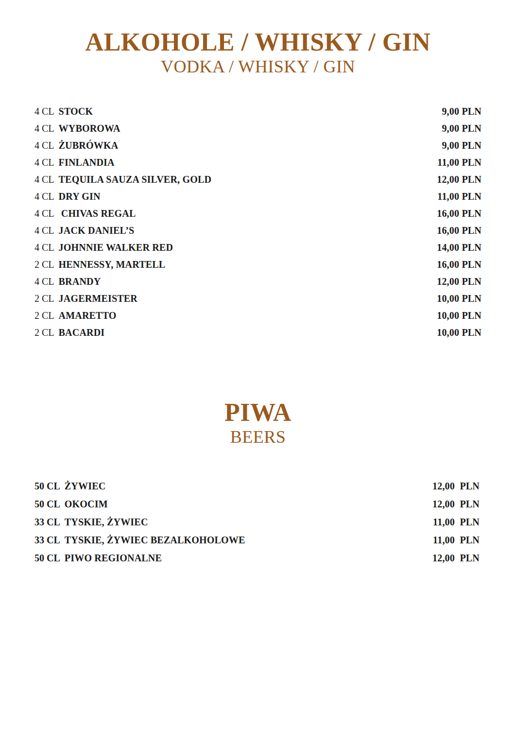Alkohole / Whisky / Gin
Vodka / Whisky / Gin
4 CL STOCK 9,00 PLN
4 CL WYBOROWA 9,00 PLN
4 CL ŻUBRÓWKA 9,00 PLN
4 CL FINLANDIA 11,00 PLN
4 CL TEQUILA SAUZA SILVER, GOLD 12,00 PLN
4 CL DRY GIN 11,00 PLN
4 CL CHIVAS REGAL 16,00 PLN
4 CL JACK DANIEL’S 16,00 PLN
4 CL JOHNNIE WALKER RED 14,00 PLN
2 CL HENNESSY, MARTELL 16,00 PLN
4 CL BRANDY 12,00 PLN
2 CL JAGERMEISTER 10,00 PLN
2 CL AMARETTO 10,00 PLN
2 CL BACARDI 10,00 PLN
Piwa
Beers
50 CL ŻYWIEC 12,00 PLN
50 CL OKOCIM 12,00 PLN
33 CL TYSKIE, ŻYWIEC 11,00 PLN
33 CL TYSKIE, ŻYWIEC BEZALKOHOLOWE 11,00 PLN
50 CL PIWO REGIONALNE 12,00 PLN